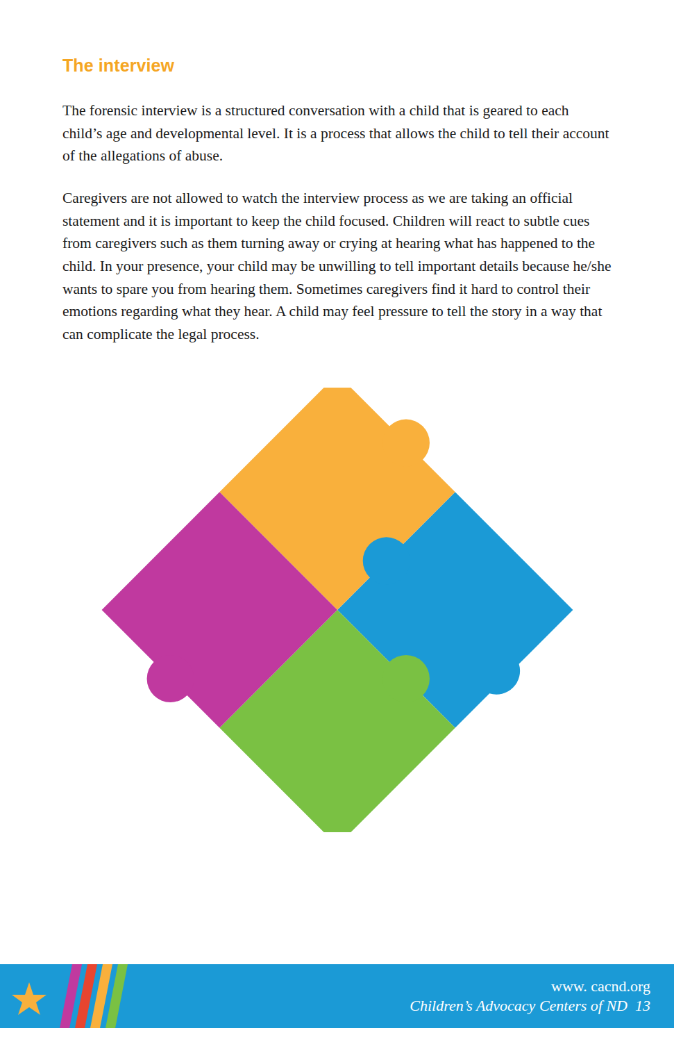The interview
The forensic interview is a structured conversation with a child that is geared to each child’s age and developmental level. It is a process that allows the child to tell their account of the allegations of abuse.
Caregivers are not allowed to watch the interview process as we are taking an official statement and it is important to keep the child focused. Children will react to subtle cues from caregivers such as them turning away or crying at hearing what has happened to the child. In your presence, your child may be unwilling to tell important details because he/she wants to spare you from hearing them. Sometimes caregivers find it hard to control their emotions regarding what they hear. A child may feel pressure to tell the story in a way that can complicate the legal process.
www. cacnd.org
Children’s Advocacy Centers of ND 13